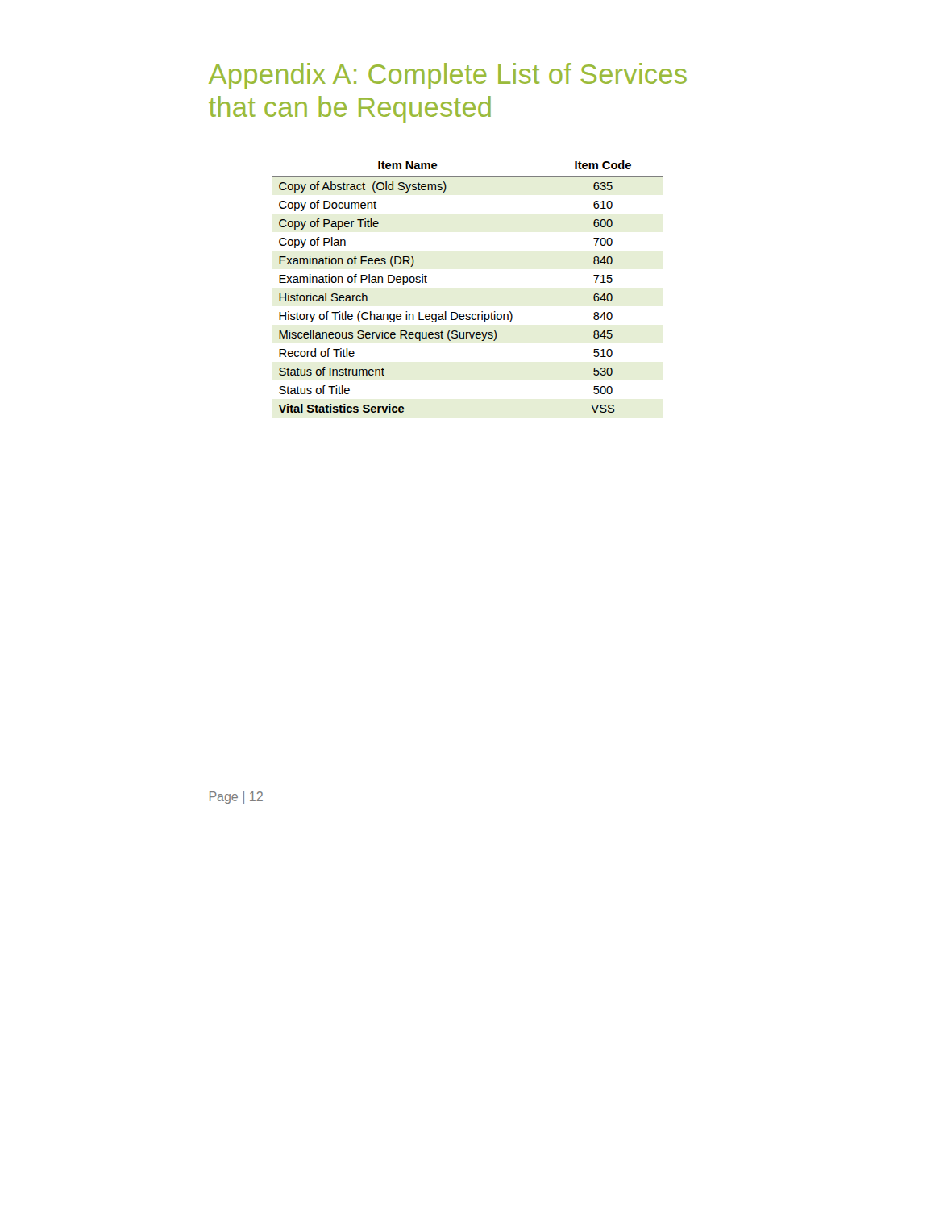Appendix A: Complete List of Services that can be Requested
| Item Name | Item Code |
| --- | --- |
| Copy of Abstract (Old Systems) | 635 |
| Copy of Document | 610 |
| Copy of Paper Title | 600 |
| Copy of Plan | 700 |
| Examination of Fees (DR) | 840 |
| Examination of Plan Deposit | 715 |
| Historical Search | 640 |
| History of Title (Change in Legal Description) | 840 |
| Miscellaneous Service Request (Surveys) | 845 |
| Record of Title | 510 |
| Status of Instrument | 530 |
| Status of Title | 500 |
| Vital Statistics Service | VSS |
Page | 12